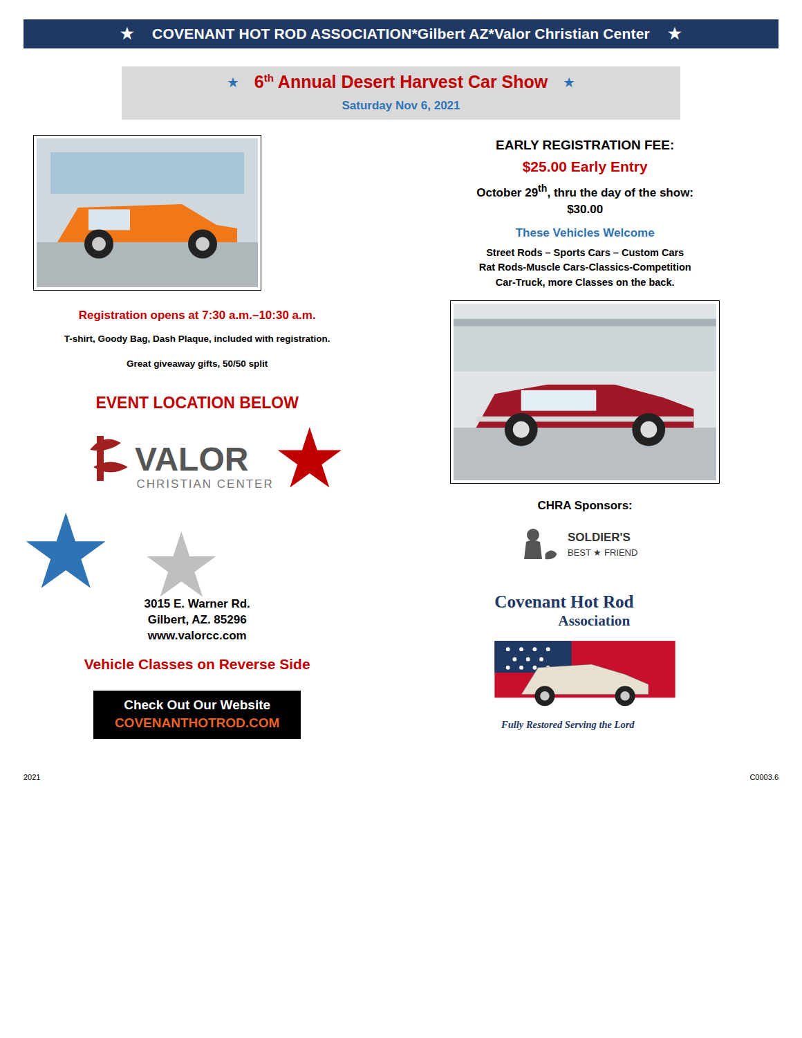★ COVENANT HOT ROD ASSOCIATION*Gilbert AZ*Valor Christian Center ★
★
6th Annual Desert Harvest Car Show
★
Saturday Nov 6, 2021
Registration opens at 7:30 a.m.–10:30 a.m.
T-shirt, Goody Bag, Dash Plaque, included with registration.
Great giveaway gifts, 50/50 split
EVENT LOCATION BELOW
★ ★ ★
3015 E. Warner Rd.
Gilbert, AZ. 85296
www.valorcc.com
Vehicle Classes on Reverse Side
Check Out Our Website
COVENANTHOTROD.COM
EARLY REGISTRATION FEE:
$25.00 Early Entry
October 29th, thru the day of the show:
$30.00
These Vehicles Welcome
Street Rods – Sports Cars – Custom Cars
Rat Rods-Muscle Cars-Classics-Competition
Car-Truck, more Classes on the back.
CHRA Sponsors:
2021 C0003.6